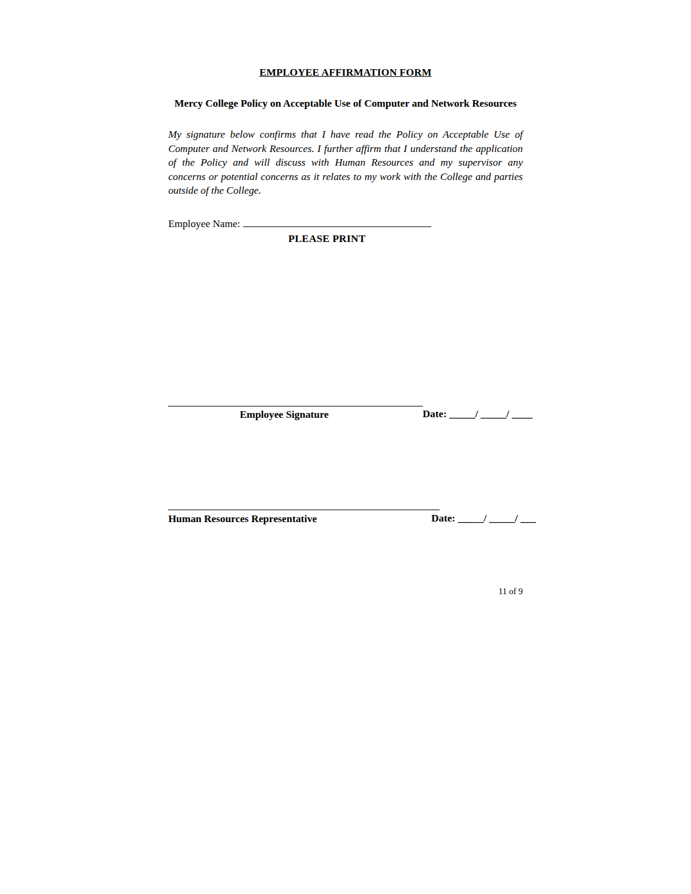EMPLOYEE AFFIRMATION FORM
Mercy College Policy on Acceptable Use of Computer and Network Resources
My signature below confirms that I have read the Policy on Acceptable Use of Computer and Network Resources. I further affirm that I understand the application of the Policy and will discuss with Human Resources and my supervisor any concerns or potential concerns as it relates to my work with the College and parties outside of the College.
Employee Name:
PLEASE PRINT
Employee Signature
Date: _____/ _____/ ____
Human Resources Representative
Date: _____/ _____/ ___
11 of 9